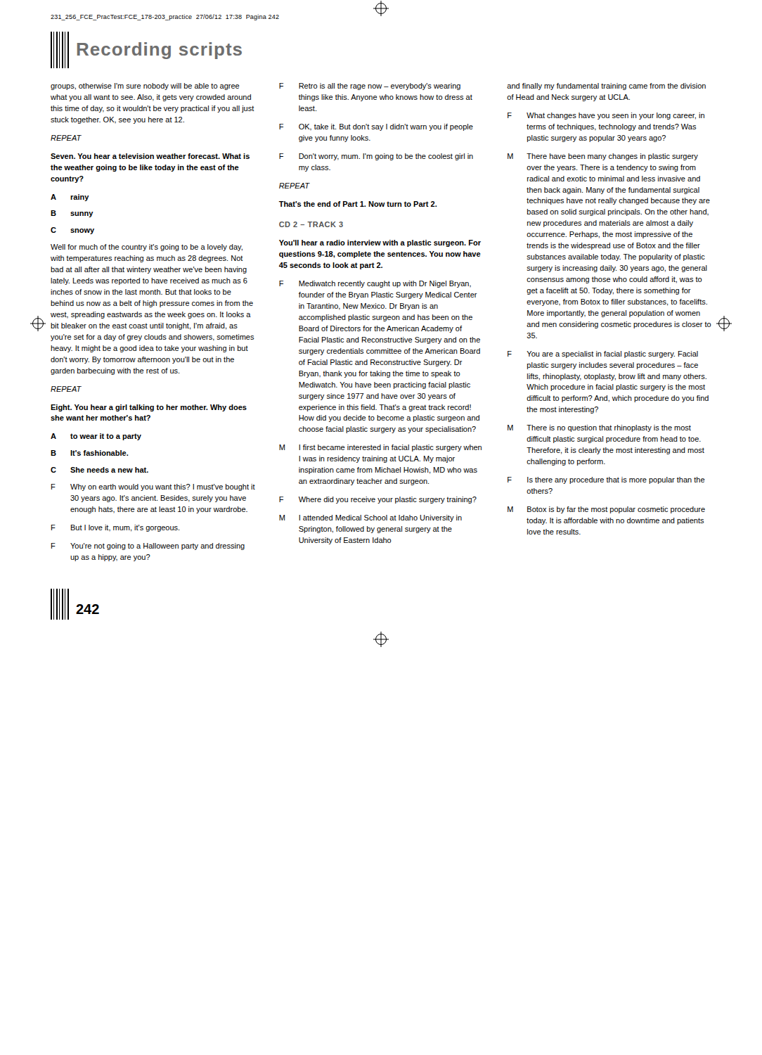231_256_FCE_PracTest:FCE_178-203_practice 27/06/12 17:38 Pagina 242
Recording scripts
groups, otherwise I'm sure nobody will be able to agree what you all want to see. Also, it gets very crowded around this time of day, so it wouldn't be very practical if you all just stuck together. OK, see you here at 12.
REPEAT
Seven. You hear a television weather forecast. What is the weather going to be like today in the east of the country?
Arainy
Bsunny
Csnowy
Well for much of the country it's going to be a lovely day, with temperatures reaching as much as 28 degrees. Not bad at all after all that wintery weather we've been having lately. Leeds was reported to have received as much as 6 inches of snow in the last month. But that looks to be behind us now as a belt of high pressure comes in from the west, spreading eastwards as the week goes on. It looks a bit bleaker on the east coast until tonight, I'm afraid, as you're set for a day of grey clouds and showers, sometimes heavy. It might be a good idea to take your washing in but don't worry. By tomorrow afternoon you'll be out in the garden barbecuing with the rest of us.
REPEAT
Eight. You hear a girl talking to her mother. Why does she want her mother's hat?
Ato wear it to a party
BIt's fashionable.
CShe needs a new hat.
FWhy on earth would you want this? I must've bought it 30 years ago. It's ancient. Besides, surely you have enough hats, there are at least 10 in your wardrobe.
FBut I love it, mum, it's gorgeous.
FYou're not going to a Halloween party and dressing up as a hippy, are you?
FRetro is all the rage now – everybody's wearing things like this. Anyone who knows how to dress at least.
FOK, take it. But don't say I didn't warn you if people give you funny looks.
FDon't worry, mum. I'm going to be the coolest girl in my class.
REPEAT
That's the end of Part 1. Now turn to Part 2.
CD 2 – TRACK 3
You'll hear a radio interview with a plastic surgeon. For questions 9-18, complete the sentences. You now have 45 seconds to look at part 2.
FMediwatch recently caught up with Dr Nigel Bryan, founder of the Bryan Plastic Surgery Medical Center in Tarantino, New Mexico. Dr Bryan is an accomplished plastic surgeon and has been on the Board of Directors for the American Academy of Facial Plastic and Reconstructive Surgery and on the surgery credentials committee of the American Board of Facial Plastic and Reconstructive Surgery. Dr Bryan, thank you for taking the time to speak to Mediwatch. You have been practicing facial plastic surgery since 1977 and have over 30 years of experience in this field. That's a great track record! How did you decide to become a plastic surgeon and choose facial plastic surgery as your specialisation?
MI first became interested in facial plastic surgery when I was in residency training at UCLA. My major inspiration came from Michael Howish, MD who was an extraordinary teacher and surgeon.
FWhere did you receive your plastic surgery training?
MI attended Medical School at Idaho University in Springton, followed by general surgery at the University of Eastern Idaho
and finally my fundamental training came from the division of Head and Neck surgery at UCLA.
FWhat changes have you seen in your long career, in terms of techniques, technology and trends? Was plastic surgery as popular 30 years ago?
MThere have been many changes in plastic surgery over the years. There is a tendency to swing from radical and exotic to minimal and less invasive and then back again. Many of the fundamental surgical techniques have not really changed because they are based on solid surgical principals. On the other hand, new procedures and materials are almost a daily occurrence. Perhaps, the most impressive of the trends is the widespread use of Botox and the filler substances available today. The popularity of plastic surgery is increasing daily. 30 years ago, the general consensus among those who could afford it, was to get a facelift at 50. Today, there is something for everyone, from Botox to filler substances, to facelifts. More importantly, the general population of women and men considering cosmetic procedures is closer to 35.
FYou are a specialist in facial plastic surgery. Facial plastic surgery includes several procedures – face lifts, rhinoplasty, otoplasty, brow lift and many others. Which procedure in facial plastic surgery is the most difficult to perform? And, which procedure do you find the most interesting?
MThere is no question that rhinoplasty is the most difficult plastic surgical procedure from head to toe. Therefore, it is clearly the most interesting and most challenging to perform.
FIs there any procedure that is more popular than the others?
MBotox is by far the most popular cosmetic procedure today. It is affordable with no downtime and patients love the results.
242